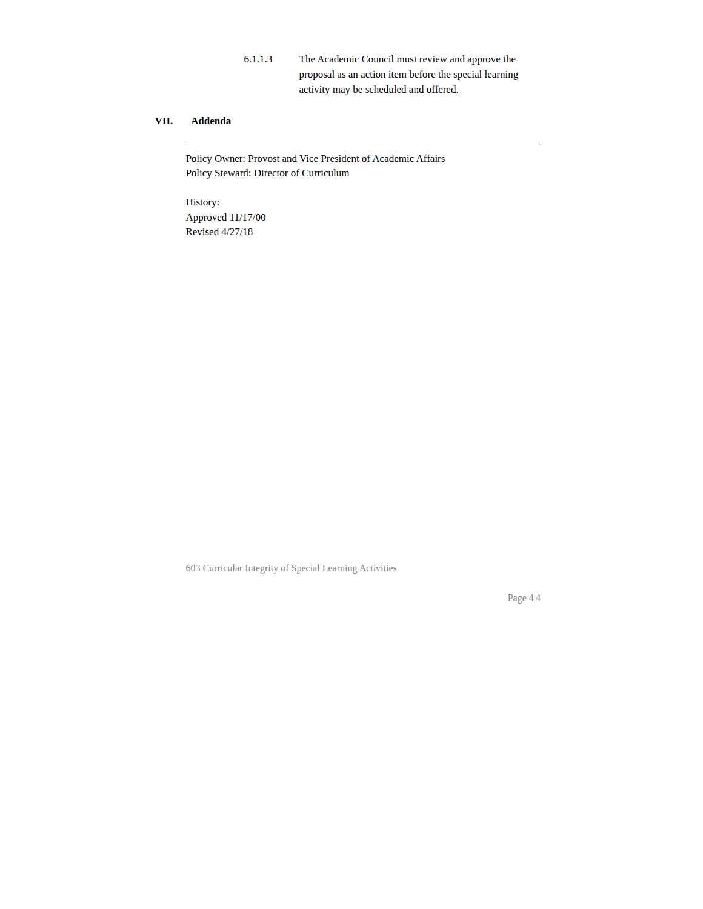6.1.1.3
The Academic Council must review and approve the proposal as an action item before the special learning activity may be scheduled and offered.
VII. Addenda
Policy Owner: Provost and Vice President of Academic Affairs
Policy Steward: Director of Curriculum
History:
Approved 11/17/00
Revised 4/27/18
603 Curricular Integrity of Special Learning Activities
Page 4|4